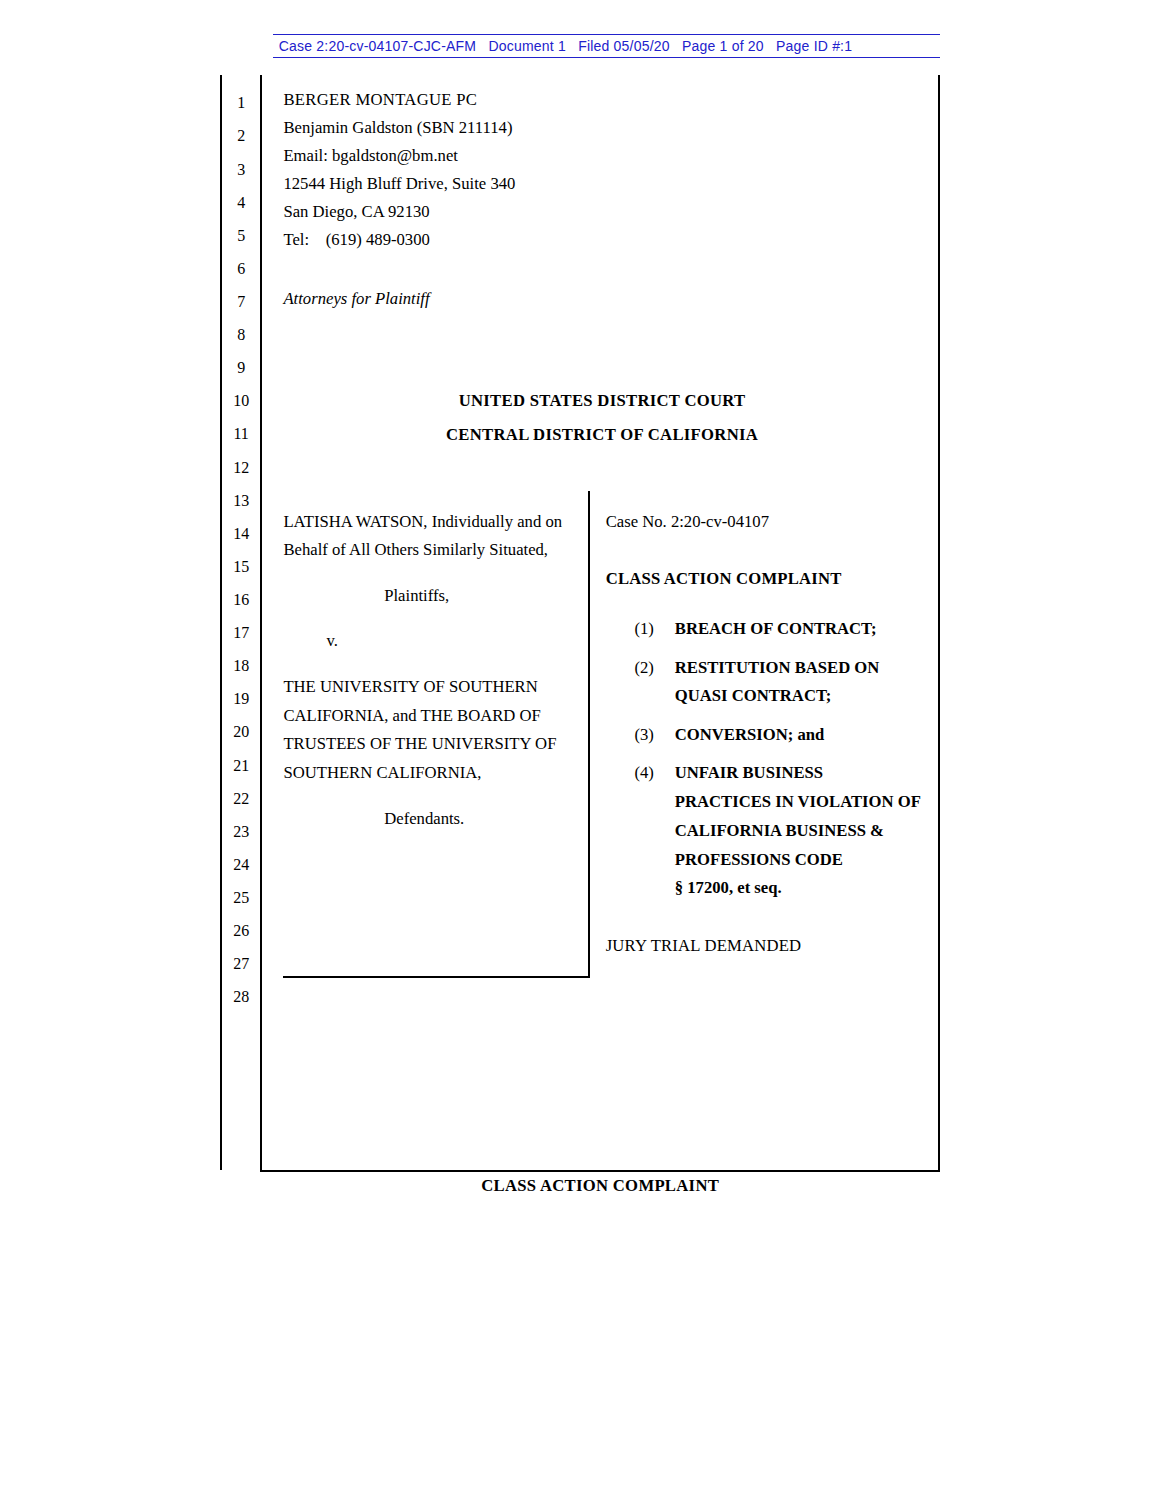Case 2:20-cv-04107-CJC-AFM Document 1 Filed 05/05/20 Page 1 of 20 Page ID #:1
1
2
3
4
5
6
7
8
9
10
11
12
13
14
15
16
17
18
19
20
21
22
23
24
25
26
27
28
BERGER MONTAGUE PC
Benjamin Galdston (SBN 211114)
Email: bgaldston@bm.net
12544 High Bluff Drive, Suite 340
San Diego, CA 92130
Tel: (619) 489-0300
Attorneys for Plaintiff
UNITED STATES DISTRICT COURT
CENTRAL DISTRICT OF CALIFORNIA
| LATISHA WATSON, Individually and on Behalf of All Others Similarly Situated, Plaintiffs, v. THE UNIVERSITY OF SOUTHERN CALIFORNIA, and THE BOARD OF TRUSTEES OF THE UNIVERSITY OF SOUTHERN CALIFORNIA, Defendants. | Case No. 2:20-cv-04107 CLASS ACTION COMPLAINT (1) BREACH OF CONTRACT; (2) RESTITUTION BASED ON QUASI CONTRACT; (3) CONVERSION; and (4) UNFAIR BUSINESS PRACTICES IN VIOLATION OF CALIFORNIA BUSINESS & PROFESSIONS CODE § 17200, et seq. JURY TRIAL DEMANDED |
CLASS ACTION COMPLAINT